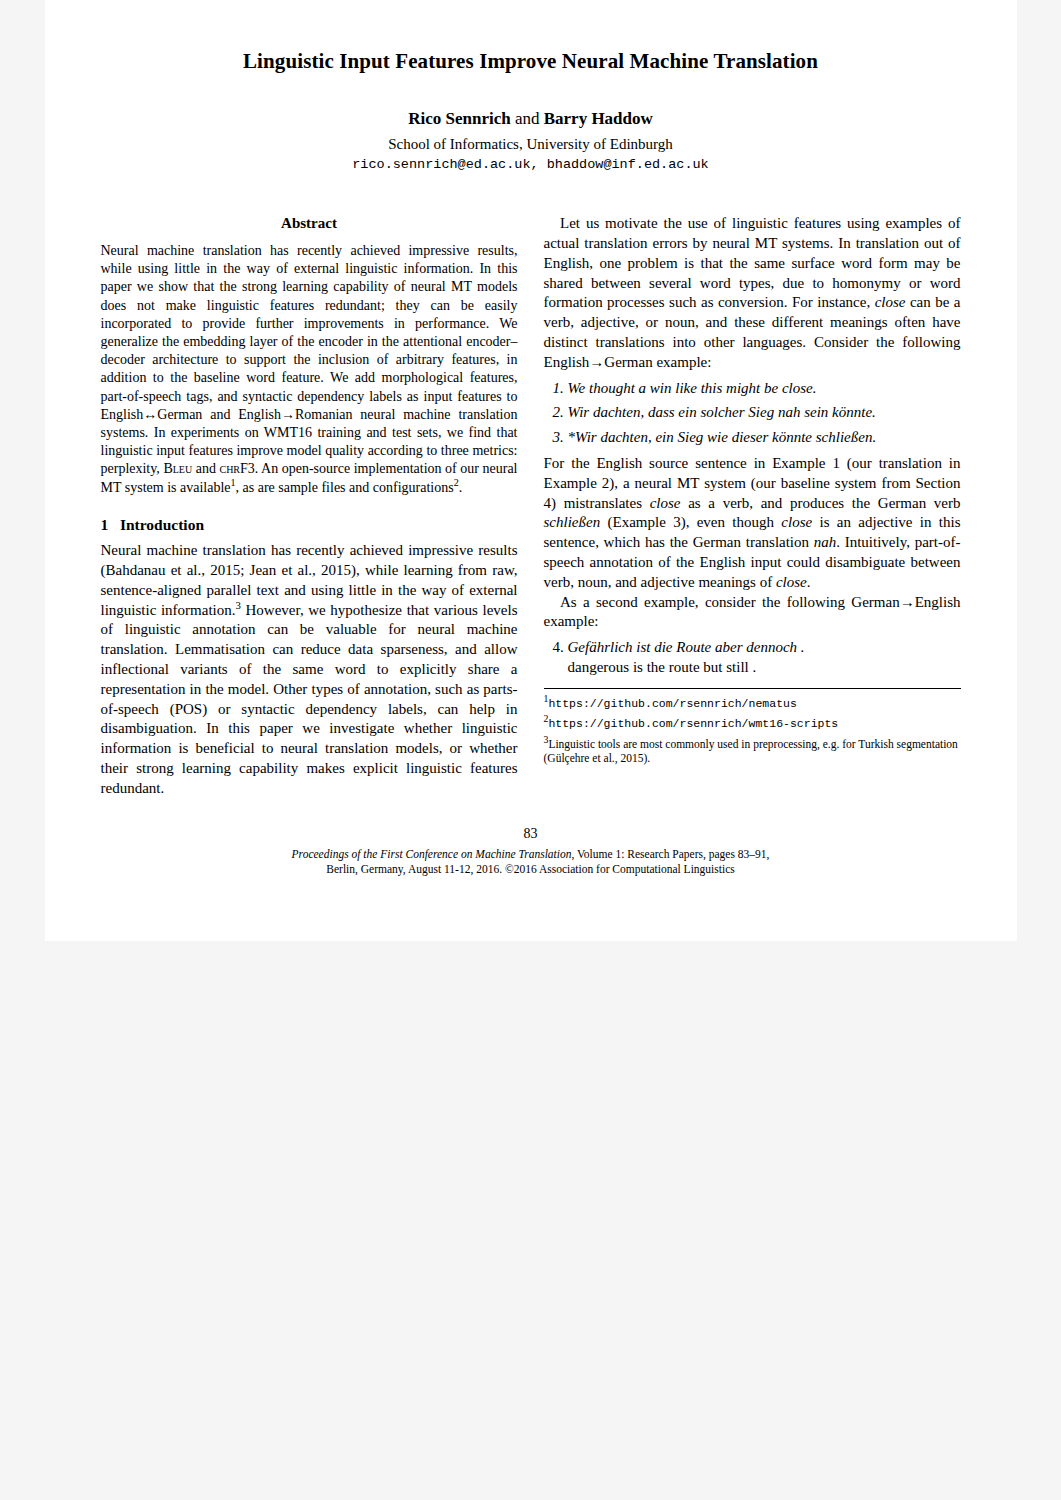Linguistic Input Features Improve Neural Machine Translation
Rico Sennrich and Barry Haddow
School of Informatics, University of Edinburgh
rico.sennrich@ed.ac.uk, bhaddow@inf.ed.ac.uk
Abstract
Neural machine translation has recently achieved impressive results, while using little in the way of external linguistic information. In this paper we show that the strong learning capability of neural MT models does not make linguistic features redundant; they can be easily incorporated to provide further improvements in performance. We generalize the embedding layer of the encoder in the attentional encoder–decoder architecture to support the inclusion of arbitrary features, in addition to the baseline word feature. We add morphological features, part-of-speech tags, and syntactic dependency labels as input features to English↔German and English→Romanian neural machine translation systems. In experiments on WMT16 training and test sets, we find that linguistic input features improve model quality according to three metrics: perplexity, Bleu and chrF3. An open-source implementation of our neural MT system is available1, as are sample files and configurations2.
1 Introduction
Neural machine translation has recently achieved impressive results (Bahdanau et al., 2015; Jean et al., 2015), while learning from raw, sentence-aligned parallel text and using little in the way of external linguistic information.3 However, we hypothesize that various levels of linguistic annotation can be valuable for neural machine translation. Lemmatisation can reduce data sparseness, and allow inflectional variants of the same word to explicitly share a representation in the model. Other types of annotation, such as parts-of-speech (POS) or syntactic dependency labels, can help in disambiguation. In this paper we investigate whether linguistic information is beneficial to neural translation models, or whether their strong learning capability makes explicit linguistic features redundant.
Let us motivate the use of linguistic features using examples of actual translation errors by neural MT systems. In translation out of English, one problem is that the same surface word form may be shared between several word types, due to homonymy or word formation processes such as conversion. For instance, close can be a verb, adjective, or noun, and these different meanings often have distinct translations into other languages. Consider the following English→German example:
We thought a win like this might be close.
Wir dachten, dass ein solcher Sieg nah sein könnte.
*Wir dachten, ein Sieg wie dieser könnte schließen.
For the English source sentence in Example 1 (our translation in Example 2), a neural MT system (our baseline system from Section 4) mistranslates close as a verb, and produces the German verb schließen (Example 3), even though close is an adjective in this sentence, which has the German translation nah. Intuitively, part-of-speech annotation of the English input could disambiguate between verb, noun, and adjective meanings of close.
As a second example, consider the following German→English example:
Gefährlich ist die Route aber dennoch .
dangerous is the route but still .
1 https://github.com/rsennrich/nematus
2 https://github.com/rsennrich/wmt16-scripts
3 Linguistic tools are most commonly used in preprocessing, e.g. for Turkish segmentation (Gülçehre et al., 2015).
83
Proceedings of the First Conference on Machine Translation, Volume 1: Research Papers, pages 83–91,
Berlin, Germany, August 11-12, 2016. ©2016 Association for Computational Linguistics